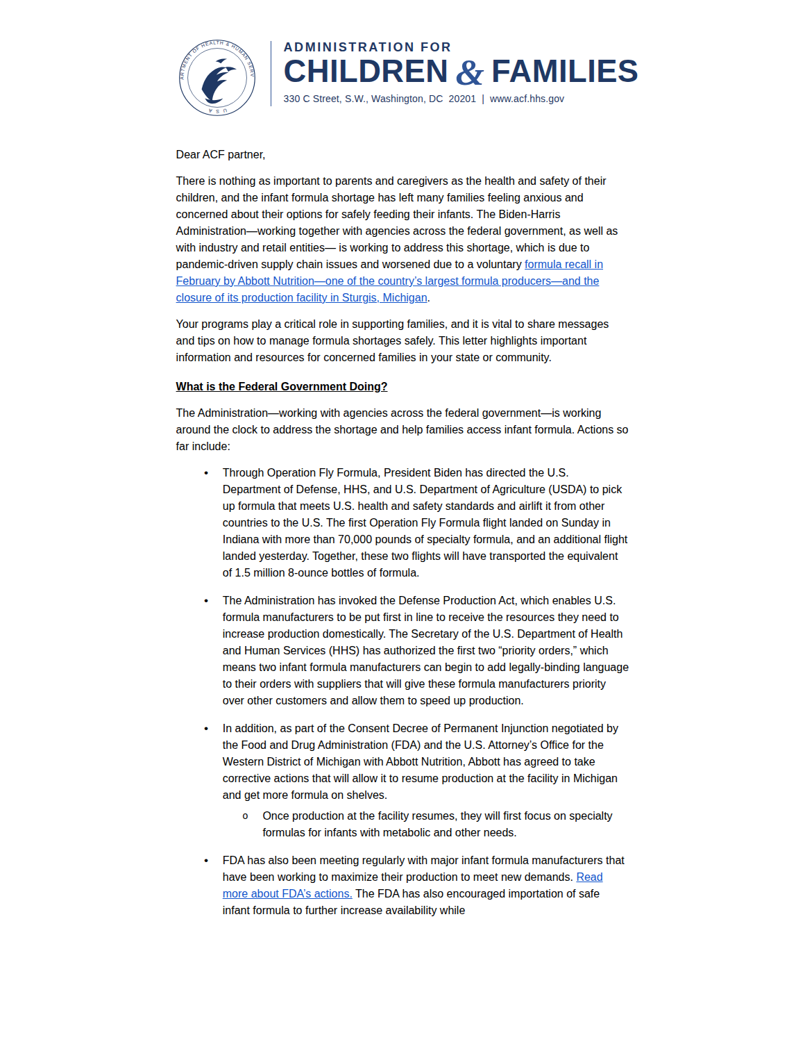DEPARTMENT OF HEALTH & HUMAN SERVICES U S A
Administration for
CHILDREN & FAMILIES
330 C Street, S.W., Washington, DC 20201 | www.acf.hhs.gov
Dear ACF partner,
There is nothing as important to parents and caregivers as the health and safety of their children, and the infant formula shortage has left many families feeling anxious and concerned about their options for safely feeding their infants. The Biden-Harris Administration—working together with agencies across the federal government, as well as with industry and retail entities— is working to address this shortage, which is due to pandemic-driven supply chain issues and worsened due to a voluntary formula recall in February by Abbott Nutrition—one of the country’s largest formula producers—and the closure of its production facility in Sturgis, Michigan.
Your programs play a critical role in supporting families, and it is vital to share messages and tips on how to manage formula shortages safely. This letter highlights important information and resources for concerned families in your state or community.
What is the Federal Government Doing?
The Administration—working with agencies across the federal government—is working around the clock to address the shortage and help families access infant formula. Actions so far include:
Through Operation Fly Formula, President Biden has directed the U.S. Department of Defense, HHS, and U.S. Department of Agriculture (USDA) to pick up formula that meets U.S. health and safety standards and airlift it from other countries to the U.S. The first Operation Fly Formula flight landed on Sunday in Indiana with more than 70,000 pounds of specialty formula, and an additional flight landed yesterday. Together, these two flights will have transported the equivalent of 1.5 million 8-ounce bottles of formula.
The Administration has invoked the Defense Production Act, which enables U.S. formula manufacturers to be put first in line to receive the resources they need to increase production domestically. The Secretary of the U.S. Department of Health and Human Services (HHS) has authorized the first two “priority orders,” which means two infant formula manufacturers can begin to add legally-binding language to their orders with suppliers that will give these formula manufacturers priority over other customers and allow them to speed up production.
In addition, as part of the Consent Decree of Permanent Injunction negotiated by the Food and Drug Administration (FDA) and the U.S. Attorney’s Office for the Western District of Michigan with Abbott Nutrition, Abbott has agreed to take corrective actions that will allow it to resume production at the facility in Michigan and get more formula on shelves.
Once production at the facility resumes, they will first focus on specialty formulas for infants with metabolic and other needs.
FDA has also been meeting regularly with major infant formula manufacturers that have been working to maximize their production to meet new demands. Read more about FDA’s actions. The FDA has also encouraged importation of safe infant formula to further increase availability while